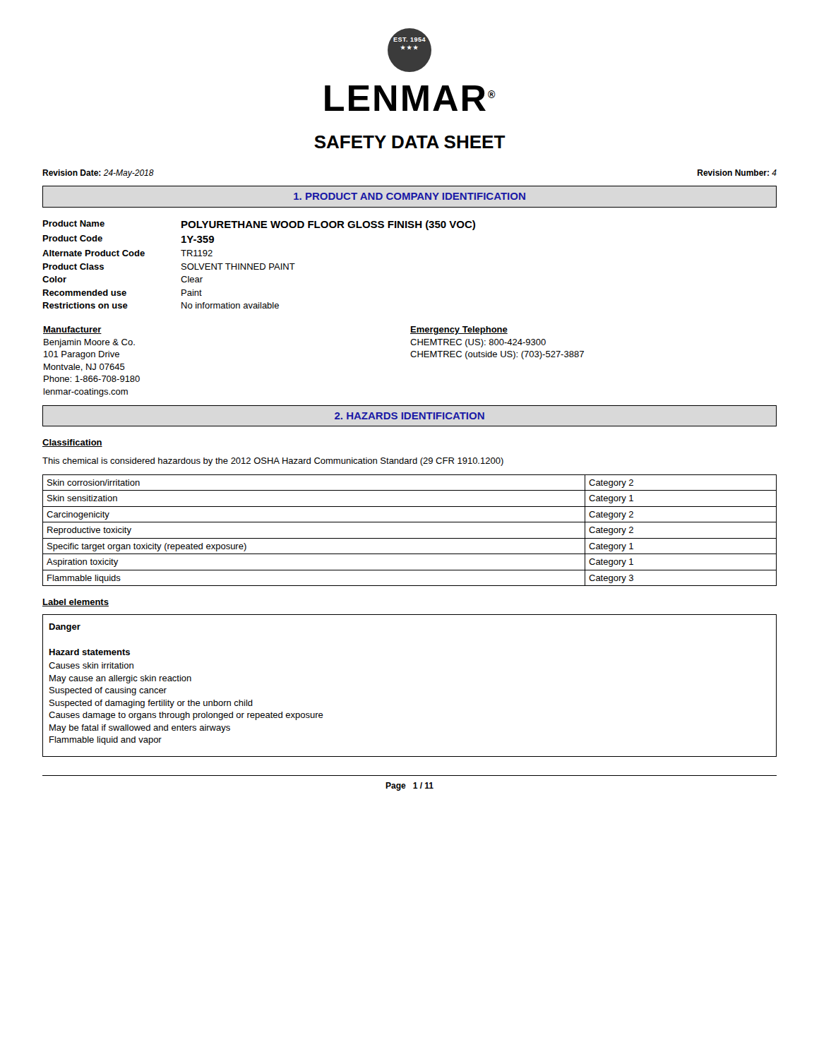EST. 1954 ★★★
LENMAR®
SAFETY DATA SHEET
Revision Date: 24-May-2018 Revision Number: 4
1. PRODUCT AND COMPANY IDENTIFICATION
| Product Name | POLYURETHANE WOOD FLOOR GLOSS FINISH (350 VOC) |
| Product Code | 1Y-359 |
| Alternate Product Code | TR1192 |
| Product Class | SOLVENT THINNED PAINT |
| Color | Clear |
| Recommended use | Paint |
| Restrictions on use | No information available |
| Manufacturer Benjamin Moore & Co. 101 Paragon Drive Montvale, NJ 07645 Phone: 1-866-708-9180 lenmar-coatings.com | Emergency Telephone CHEMTREC (US): 800-424-9300 CHEMTREC (outside US): (703)-527-3887 |
2. HAZARDS IDENTIFICATION
Classification
This chemical is considered hazardous by the 2012 OSHA Hazard Communication Standard (29 CFR 1910.1200)
| Skin corrosion/irritation | Category 2 |
| Skin sensitization | Category 1 |
| Carcinogenicity | Category 2 |
| Reproductive toxicity | Category 2 |
| Specific target organ toxicity (repeated exposure) | Category 1 |
| Aspiration toxicity | Category 1 |
| Flammable liquids | Category 3 |
Label elements
Danger
Hazard statements
Causes skin irritation
May cause an allergic skin reaction
Suspected of causing cancer
Suspected of damaging fertility or the unborn child
Causes damage to organs through prolonged or repeated exposure
May be fatal if swallowed and enters airways
Flammable liquid and vapor
Page 1 / 11